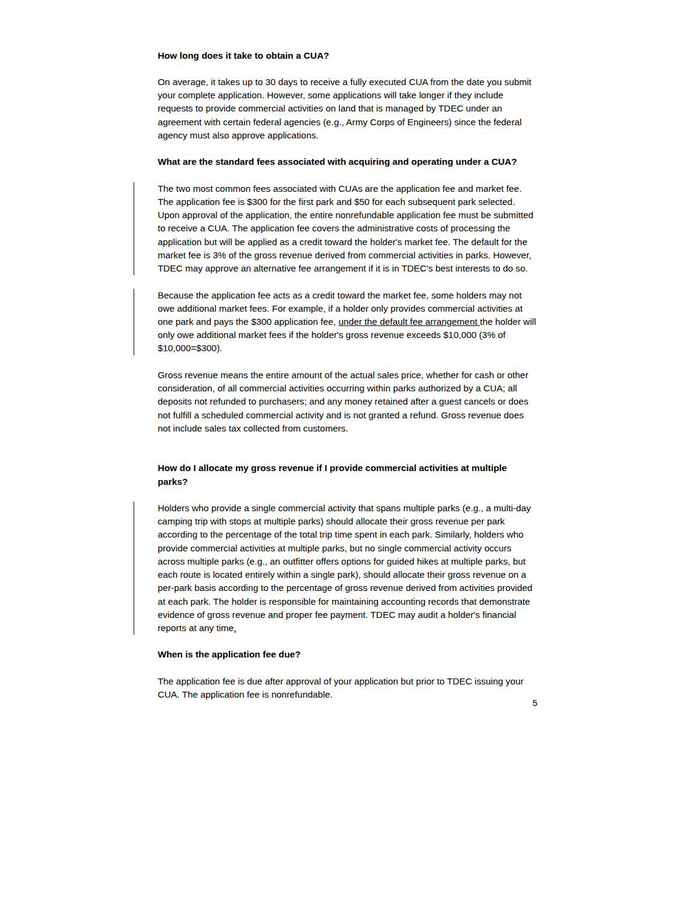How long does it take to obtain a CUA?
On average, it takes up to 30 days to receive a fully executed CUA from the date you submit your complete application. However, some applications will take longer if they include requests to provide commercial activities on land that is managed by TDEC under an agreement with certain federal agencies (e.g., Army Corps of Engineers) since the federal agency must also approve applications.
What are the standard fees associated with acquiring and operating under a CUA?
The two most common fees associated with CUAs are the application fee and market fee. The application fee is $300 for the first park and $50 for each subsequent park selected. Upon approval of the application, the entire nonrefundable application fee must be submitted to receive a CUA. The application fee covers the administrative costs of processing the application but will be applied as a credit toward the holder's market fee. The default for the market fee is 3% of the gross revenue derived from commercial activities in parks. However, TDEC may approve an alternative fee arrangement if it is in TDEC's best interests to do so.
Because the application fee acts as a credit toward the market fee, some holders may not owe additional market fees. For example, if a holder only provides commercial activities at one park and pays the $300 application fee, under the default fee arrangement the holder will only owe additional market fees if the holder's gross revenue exceeds $10,000 (3% of $10,000=$300).
Gross revenue means the entire amount of the actual sales price, whether for cash or other consideration, of all commercial activities occurring within parks authorized by a CUA; all deposits not refunded to purchasers; and any money retained after a guest cancels or does not fulfill a scheduled commercial activity and is not granted a refund. Gross revenue does not include sales tax collected from customers.
How do I allocate my gross revenue if I provide commercial activities at multiple parks?
Holders who provide a single commercial activity that spans multiple parks (e.g., a multi-day camping trip with stops at multiple parks) should allocate their gross revenue per park according to the percentage of the total trip time spent in each park. Similarly, holders who provide commercial activities at multiple parks, but no single commercial activity occurs across multiple parks (e.g., an outfitter offers options for guided hikes at multiple parks, but each route is located entirely within a single park), should allocate their gross revenue on a per-park basis according to the percentage of gross revenue derived from activities provided at each park. The holder is responsible for maintaining accounting records that demonstrate evidence of gross revenue and proper fee payment. TDEC may audit a holder's financial reports at any time.
When is the application fee due?
The application fee is due after approval of your application but prior to TDEC issuing your CUA. The application fee is nonrefundable.
5